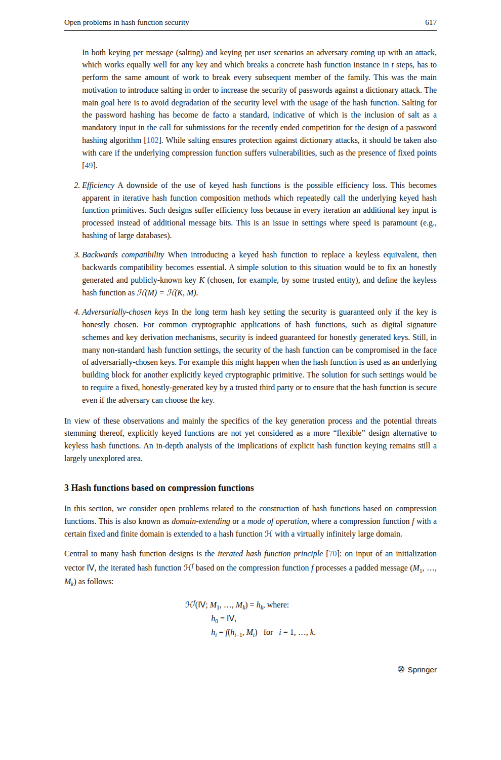Open problems in hash function security 617
In both keying per message (salting) and keying per user scenarios an adversary coming up with an attack, which works equally well for any key and which breaks a concrete hash function instance in t steps, has to perform the same amount of work to break every subsequent member of the family. This was the main motivation to introduce salting in order to increase the security of passwords against a dictionary attack. The main goal here is to avoid degradation of the security level with the usage of the hash function. Salting for the password hashing has become de facto a standard, indicative of which is the inclusion of salt as a mandatory input in the call for submissions for the recently ended competition for the design of a password hashing algorithm [102]. While salting ensures protection against dictionary attacks, it should be taken also with care if the underlying compression function suffers vulnerabilities, such as the presence of fixed points [49].
Efficiency A downside of the use of keyed hash functions is the possible efficiency loss. This becomes apparent in iterative hash function composition methods which repeatedly call the underlying keyed hash function primitives. Such designs suffer efficiency loss because in every iteration an additional key input is processed instead of additional message bits. This is an issue in settings where speed is paramount (e.g., hashing of large databases).
Backwards compatibility When introducing a keyed hash function to replace a keyless equivalent, then backwards compatibility becomes essential. A simple solution to this situation would be to fix an honestly generated and publicly-known key K (chosen, for example, by some trusted entity), and define the keyless hash function as ℋ(M) = ℋ(K, M).
Adversarially-chosen keys In the long term hash key setting the security is guaranteed only if the key is honestly chosen. For common cryptographic applications of hash functions, such as digital signature schemes and key derivation mechanisms, security is indeed guaranteed for honestly generated keys. Still, in many non-standard hash function settings, the security of the hash function can be compromised in the face of adversarially-chosen keys. For example this might happen when the hash function is used as an underlying building block for another explicitly keyed cryptographic primitive. The solution for such settings would be to require a fixed, honestly-generated key by a trusted third party or to ensure that the hash function is secure even if the adversary can choose the key.
In view of these observations and mainly the specifics of the key generation process and the potential threats stemming thereof, explicitly keyed functions are not yet considered as a more “flexible” design alternative to keyless hash functions. An in-depth analysis of the implications of explicit hash function keying remains still a largely unexplored area.
3 Hash functions based on compression functions
In this section, we consider open problems related to the construction of hash functions based on compression functions. This is also known as domain-extending or a mode of operation, where a compression function f with a certain fixed and finite domain is extended to a hash function ℋ with a virtually infinitely large domain.
Central to many hash function designs is the iterated hash function principle [70]: on input of an initialization vector IV, the iterated hash function ℋf based on the compression function f processes a padded message (M1, …, Mk) as follows:
ℋf(IV; M1, …, Mk) = hk, where:
h0 = IV,
hi = f(hi−1, Mi) for i = 1, …, k.
⑩ Springer